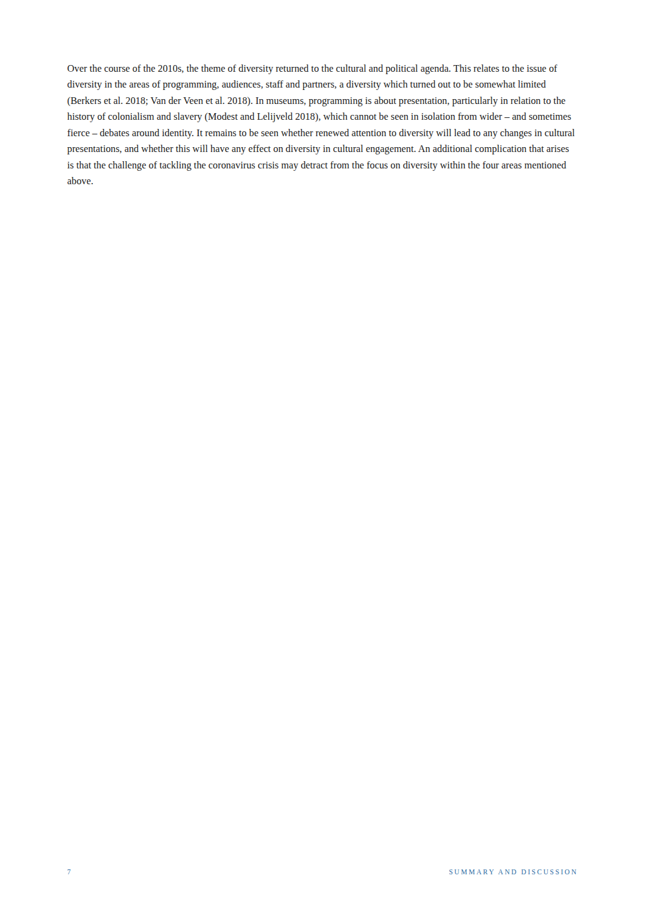Over the course of the 2010s, the theme of diversity returned to the cultural and political agenda. This relates to the issue of diversity in the areas of programming, audiences, staff and partners, a diversity which turned out to be somewhat limited (Berkers et al. 2018; Van der Veen et al. 2018). In museums, programming is about presentation, particularly in relation to the history of colonialism and slavery (Modest and Lelijveld 2018), which cannot be seen in isolation from wider – and sometimes fierce – debates around identity. It remains to be seen whether renewed attention to diversity will lead to any changes in cultural presentations, and whether this will have any effect on diversity in cultural engagement. An additional complication that arises is that the challenge of tackling the coronavirus crisis may detract from the focus on diversity within the four areas mentioned above.
7 summary and discussion